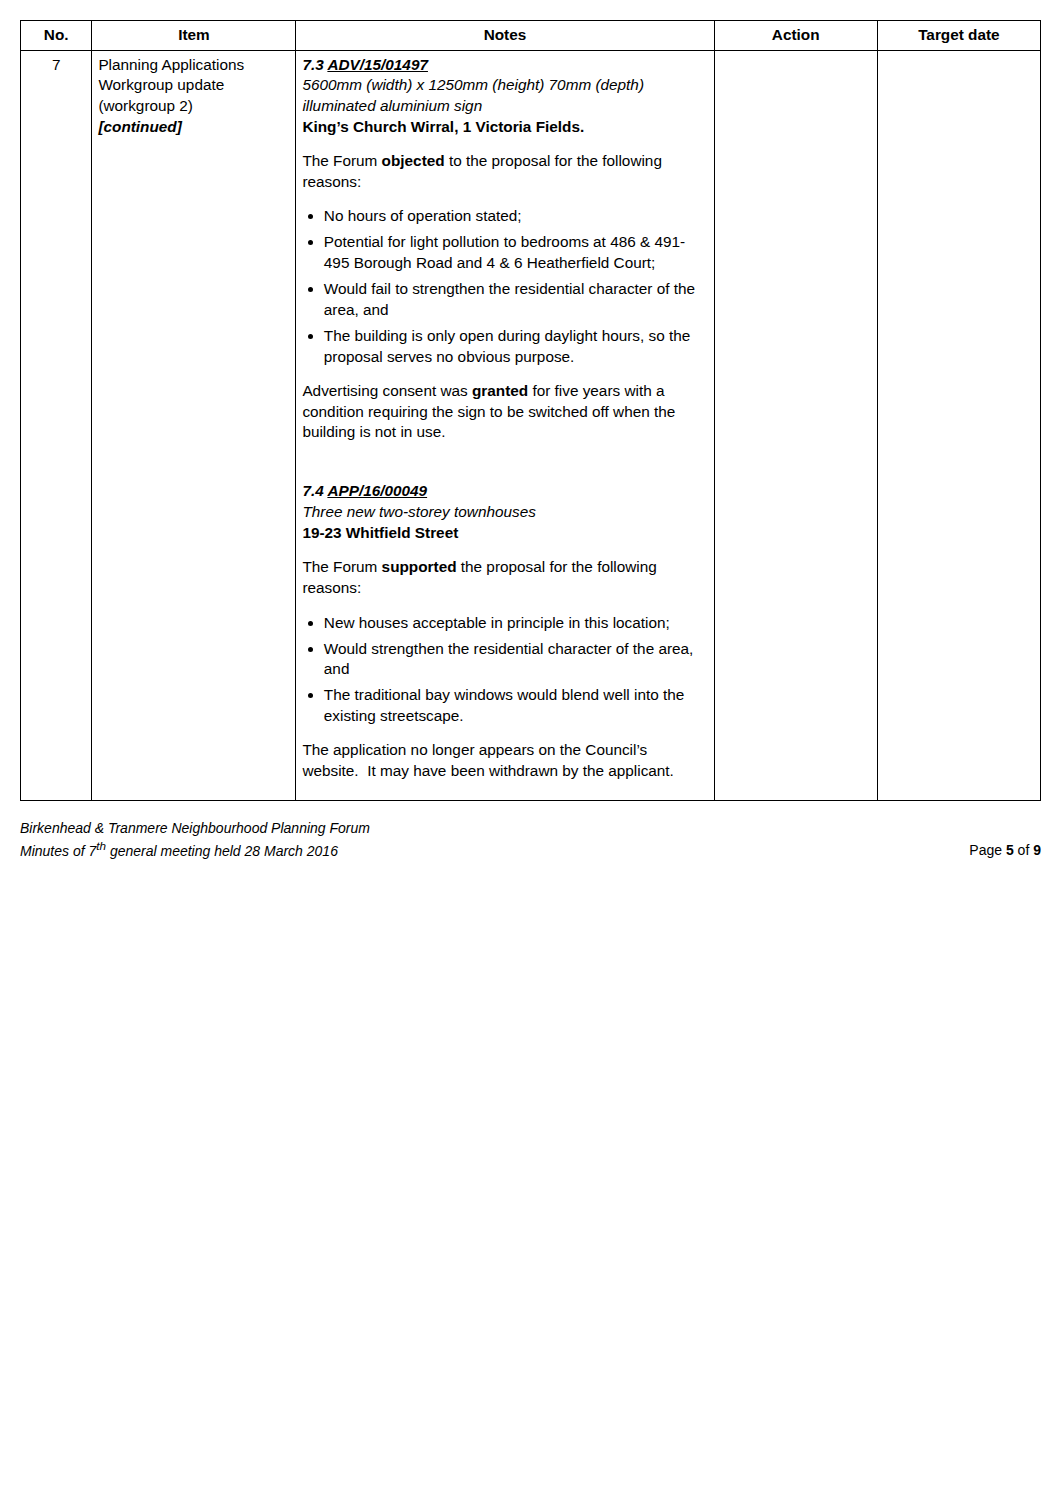| No. | Item | Notes | Action | Target date |
| --- | --- | --- | --- | --- |
| 7 | Planning Applications Workgroup update (workgroup 2) [continued] | 7.3 ADV/15/01497 5600mm (width) x 1250mm (height) 70mm (depth) illuminated aluminium sign King’s Church Wirral, 1 Victoria Fields. The Forum objected to the proposal for the following reasons: No hours of operation stated; Potential for light pollution to bedrooms at 486 & 491-495 Borough Road and 4 & 6 Heatherfield Court; Would fail to strengthen the residential character of the area, and The building is only open during daylight hours, so the proposal serves no obvious purpose. Advertising consent was granted for five years with a condition requiring the sign to be switched off when the building is not in use. 7.4 APP/16/00049 Three new two-storey townhouses 19-23 Whitfield Street The Forum supported the proposal for the following reasons: New houses acceptable in principle in this location; Would strengthen the residential character of the area, and The traditional bay windows would blend well into the existing streetscape. The application no longer appears on the Council’s website. It may have been withdrawn by the applicant. | | |
Birkenhead & Tranmere Neighbourhood Planning Forum
Minutes of 7th general meeting held 28 March 2016
Page 5 of 9